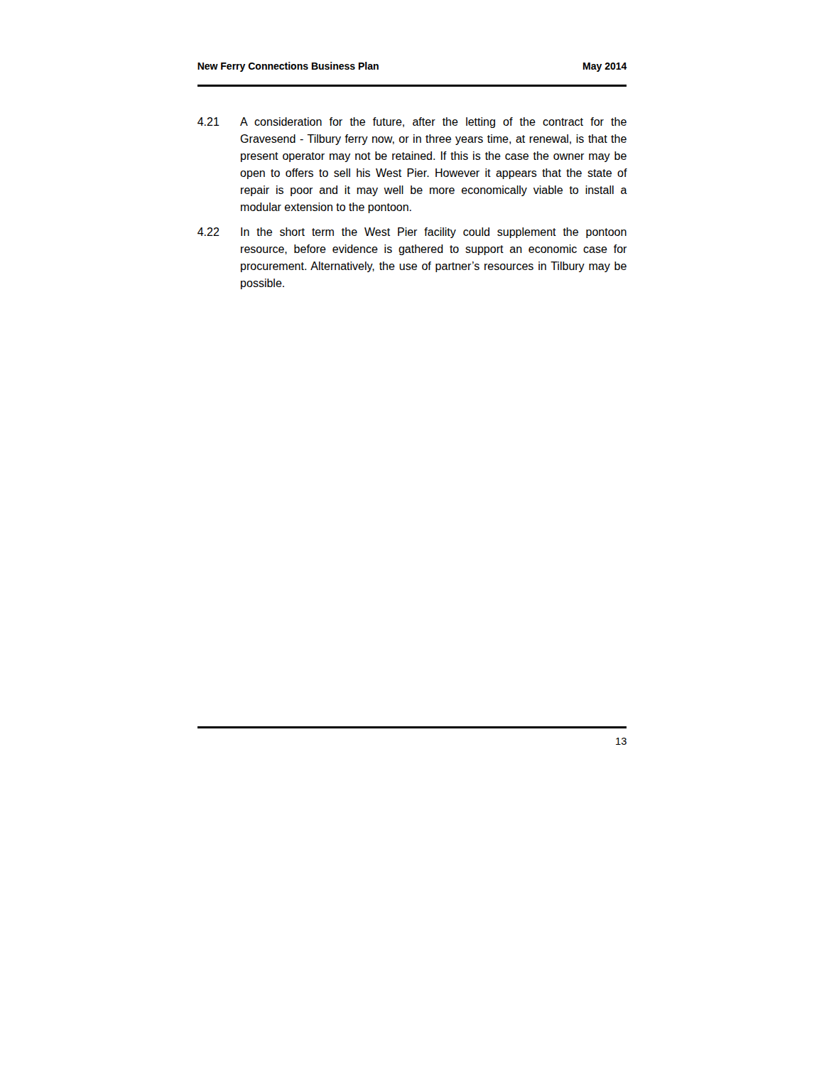New Ferry Connections Business Plan
May 2014
4.21 A consideration for the future, after the letting of the contract for the Gravesend - Tilbury ferry now, or in three years time, at renewal, is that the present operator may not be retained. If this is the case the owner may be open to offers to sell his West Pier. However it appears that the state of repair is poor and it may well be more economically viable to install a modular extension to the pontoon.
4.22 In the short term the West Pier facility could supplement the pontoon resource, before evidence is gathered to support an economic case for procurement. Alternatively, the use of partner’s resources in Tilbury may be possible.
13